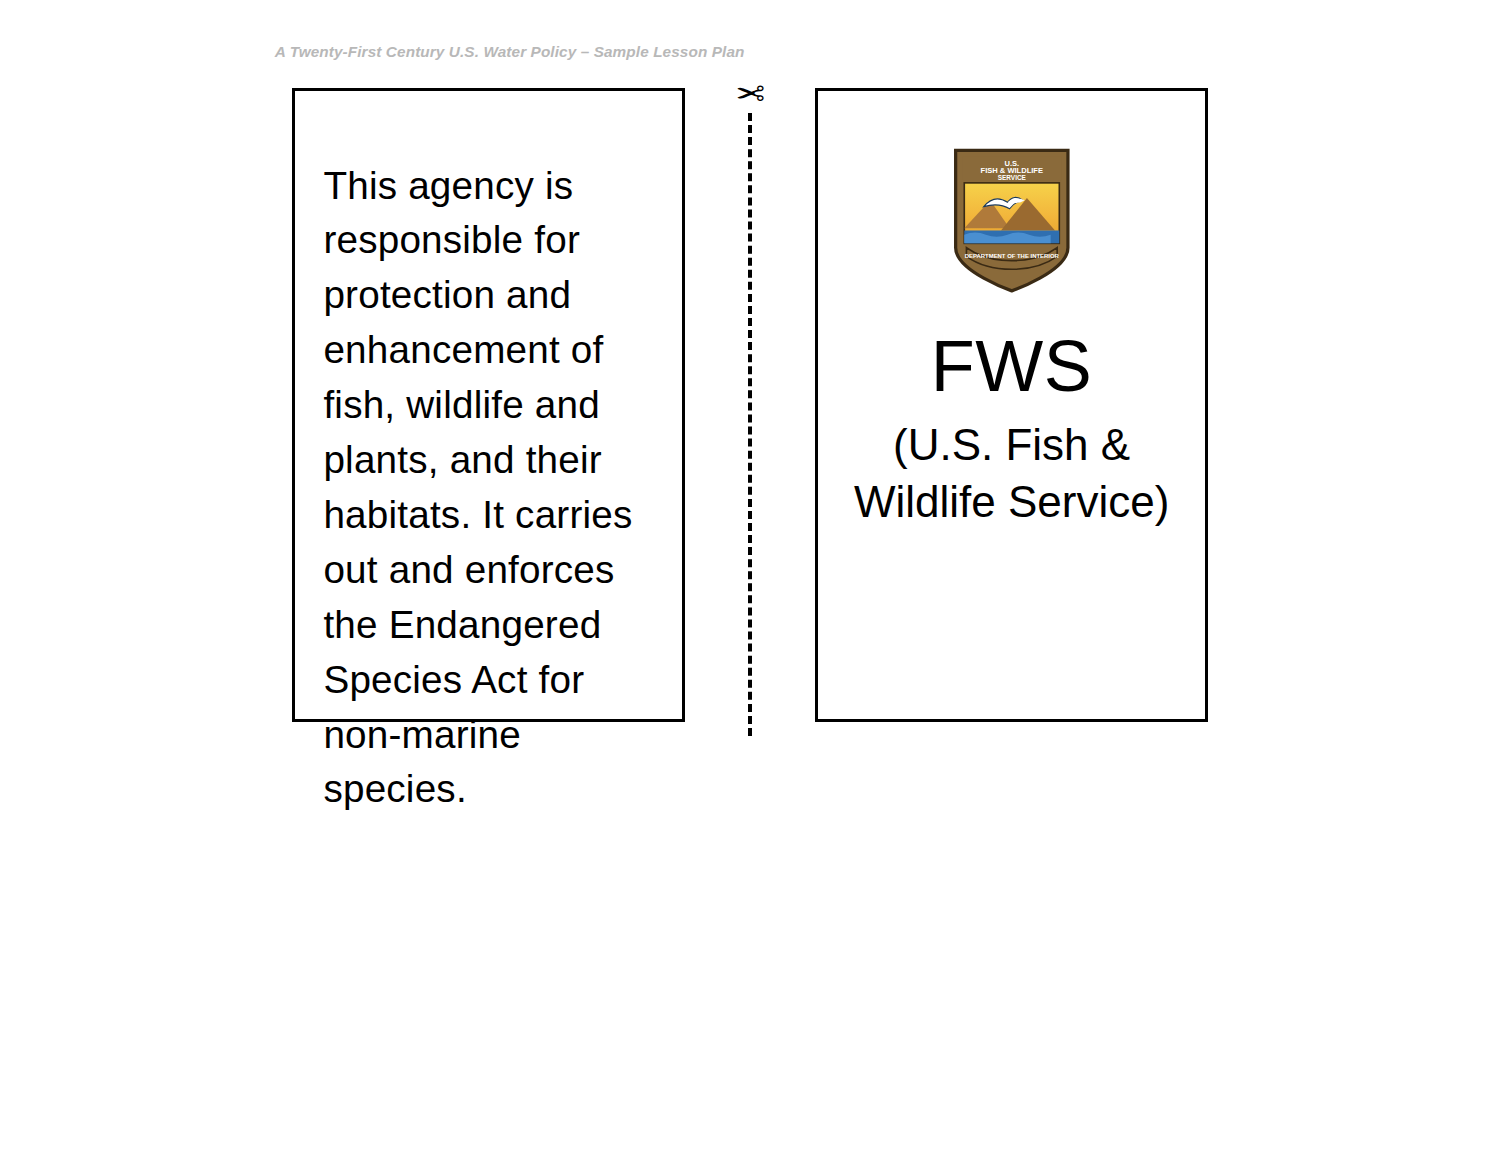A Twenty-First Century U.S. Water Policy – Sample Lesson Plan
This agency is responsible for protection and enhancement of fish, wildlife and plants, and their habitats. It carries out and enforces the Endangered Species Act for non-marine species.
✂
U.S. FISH & WILDLIFE SERVICE DEPARTMENT OF THE INTERIOR
FWS
(U.S. Fish & Wildlife Service)